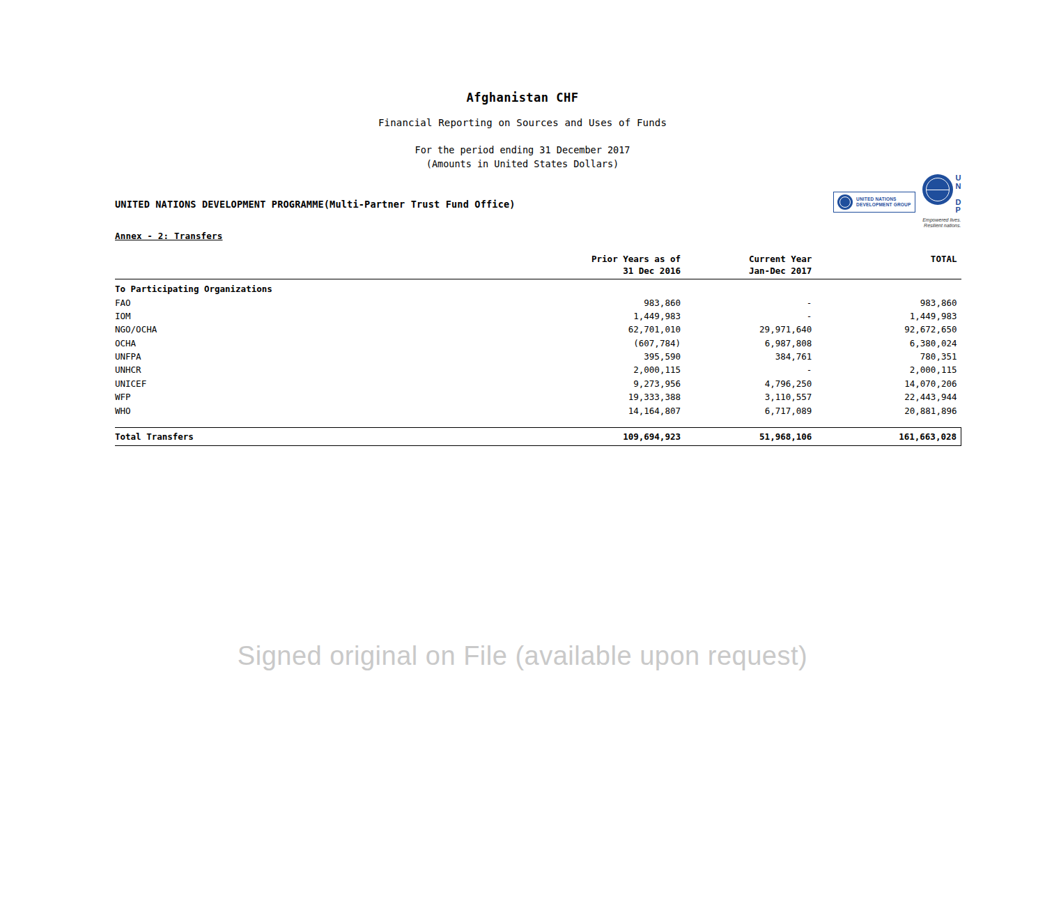UNITED NATIONS
DEVELOPMENT GROUP
UN
D
P
Empowered lives.
Resilient nations.
Afghanistan CHF
Financial Reporting on Sources and Uses of Funds
For the period ending 31 December 2017
(Amounts in United States Dollars)
UNITED NATIONS DEVELOPMENT PROGRAMME(Multi-Partner Trust Fund Office)
Annex - 2: Transfers
| | Prior Years as of | Current Year | TOTAL |
| --- | --- | --- | --- |
| | 31 Dec 2016 | Jan-Dec 2017 | |
| To Participating Organizations | | | |
| FAO | 983,860 | - | 983,860 |
| IOM | 1,449,983 | - | 1,449,983 |
| NGO/OCHA | 62,701,010 | 29,971,640 | 92,672,650 |
| OCHA | (607,784) | 6,987,808 | 6,380,024 |
| UNFPA | 395,590 | 384,761 | 780,351 |
| UNHCR | 2,000,115 | - | 2,000,115 |
| UNICEF | 9,273,956 | 4,796,250 | 14,070,206 |
| WFP | 19,333,388 | 3,110,557 | 22,443,944 |
| WHO | 14,164,807 | 6,717,089 | 20,881,896 |
| Total Transfers | 109,694,923 | 51,968,106 | 161,663,028 |
Signed original on File (available upon request)